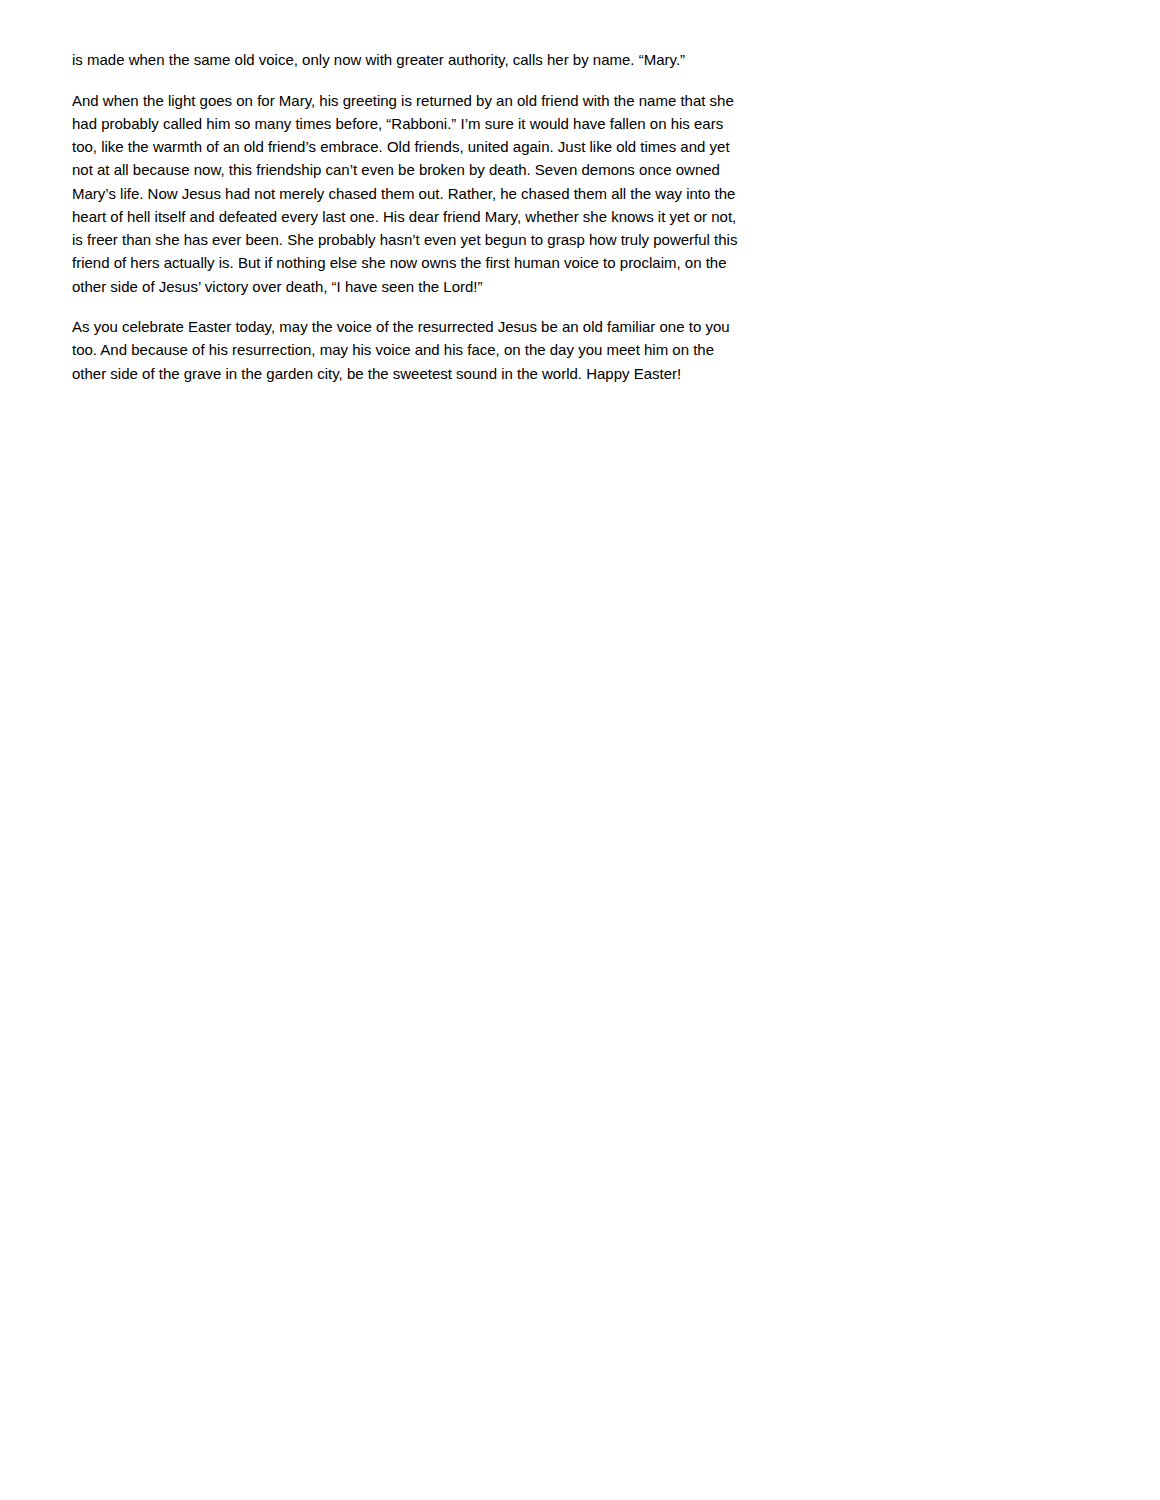is made when the same old voice, only now with greater authority, calls her by name. “Mary.”
And when the light goes on for Mary, his greeting is returned by an old friend with the name that she had probably called him so many times before, “Rabboni.” I’m sure it would have fallen on his ears too, like the warmth of an old friend’s embrace. Old friends, united again. Just like old times and yet not at all because now, this friendship can’t even be broken by death. Seven demons once owned Mary’s life. Now Jesus had not merely chased them out. Rather, he chased them all the way into the heart of hell itself and defeated every last one. His dear friend Mary, whether she knows it yet or not, is freer than she has ever been. She probably hasn’t even yet begun to grasp how truly powerful this friend of hers actually is. But if nothing else she now owns the first human voice to proclaim, on the other side of Jesus’ victory over death, “I have seen the Lord!”
As you celebrate Easter today, may the voice of the resurrected Jesus be an old familiar one to you too. And because of his resurrection, may his voice and his face, on the day you meet him on the other side of the grave in the garden city, be the sweetest sound in the world. Happy Easter!